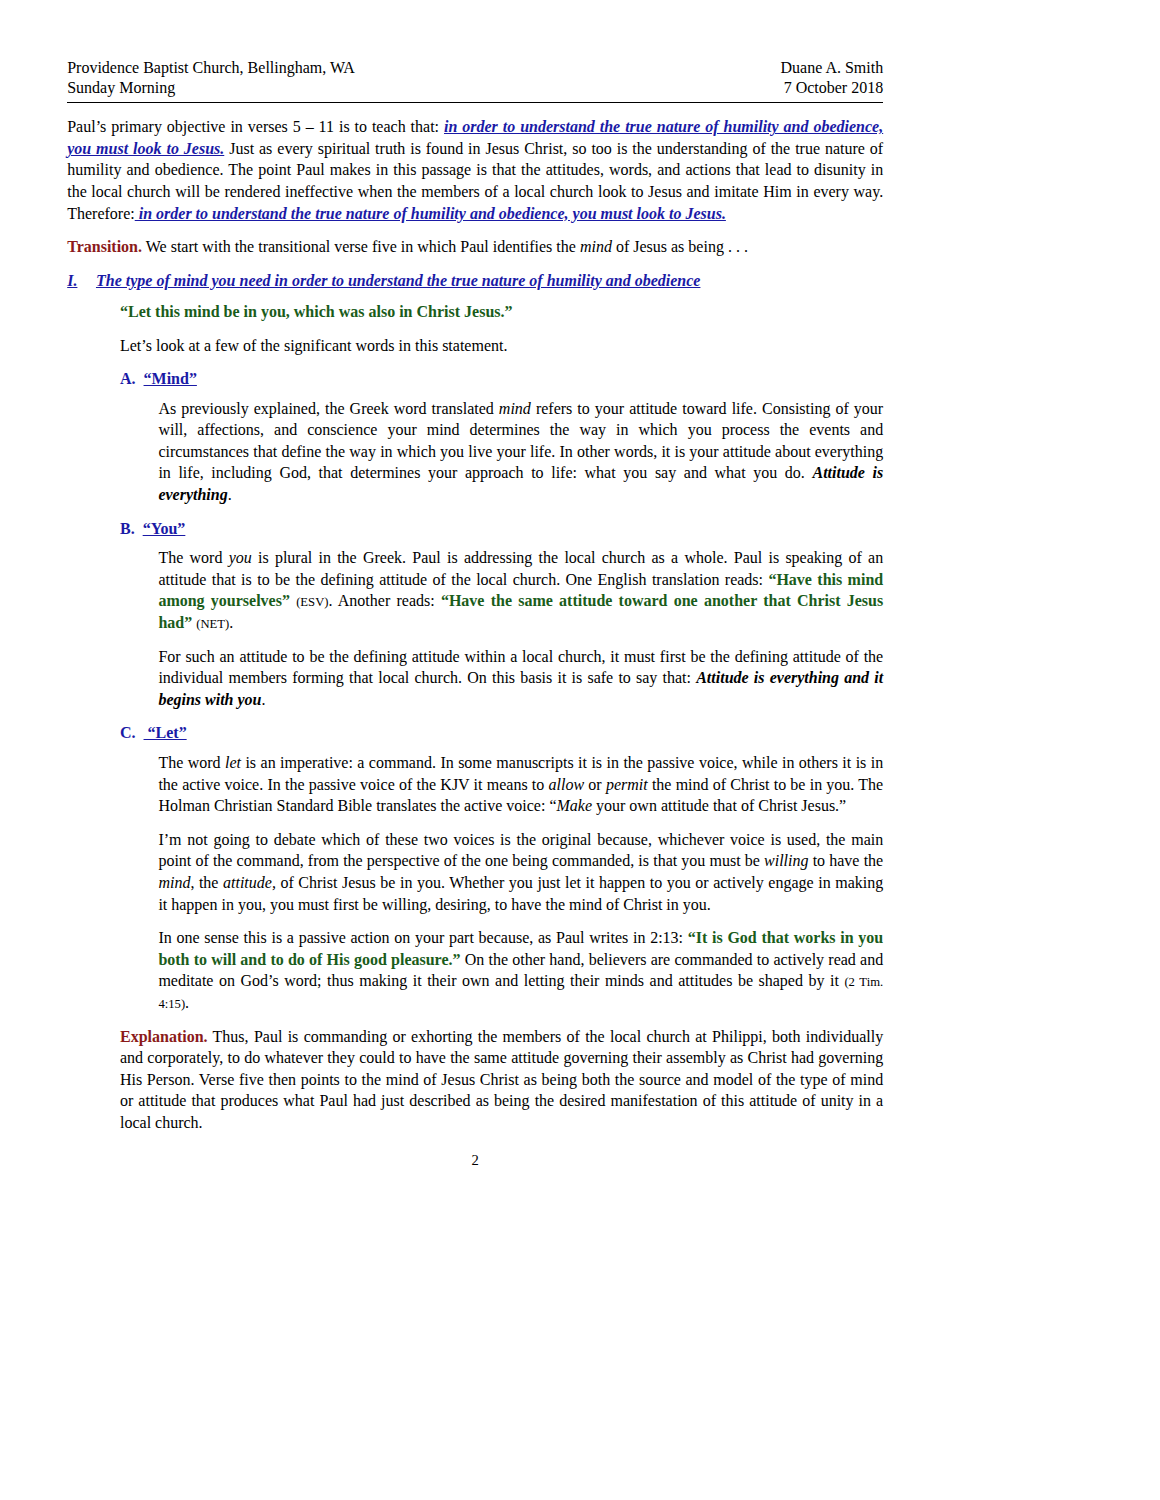Providence Baptist Church, Bellingham, WA
Sunday Morning
Duane A. Smith
7 October 2018
Paul’s primary objective in verses 5 – 11 is to teach that: in order to understand the true nature of humility and obedience, you must look to Jesus. Just as every spiritual truth is found in Jesus Christ, so too is the understanding of the true nature of humility and obedience. The point Paul makes in this passage is that the attitudes, words, and actions that lead to disunity in the local church will be rendered ineffective when the members of a local church look to Jesus and imitate Him in every way. Therefore: in order to understand the true nature of humility and obedience, you must look to Jesus.
Transition. We start with the transitional verse five in which Paul identifies the mind of Jesus as being . . .
I.
The type of mind you need in order to understand the true nature of humility and obedience
“Let this mind be in you, which was also in Christ Jesus.”
Let’s look at a few of the significant words in this statement.
A.
“Mind”
As previously explained, the Greek word translated mind refers to your attitude toward life. Consisting of your will, affections, and conscience your mind determines the way in which you process the events and circumstances that define the way in which you live your life. In other words, it is your attitude about everything in life, including God, that determines your approach to life: what you say and what you do. Attitude is everything.
B.
“You”
The word you is plural in the Greek. Paul is addressing the local church as a whole. Paul is speaking of an attitude that is to be the defining attitude of the local church. One English translation reads: “Have this mind among yourselves” (ESV). Another reads: “Have the same attitude toward one another that Christ Jesus had” (NET).
For such an attitude to be the defining attitude within a local church, it must first be the defining attitude of the individual members forming that local church. On this basis it is safe to say that: Attitude is everything and it begins with you.
C.
“Let”
The word let is an imperative: a command. In some manuscripts it is in the passive voice, while in others it is in the active voice. In the passive voice of the KJV it means to allow or permit the mind of Christ to be in you. The Holman Christian Standard Bible translates the active voice: “Make your own attitude that of Christ Jesus.”
I’m not going to debate which of these two voices is the original because, whichever voice is used, the main point of the command, from the perspective of the one being commanded, is that you must be willing to have the mind, the attitude, of Christ Jesus be in you. Whether you just let it happen to you or actively engage in making it happen in you, you must first be willing, desiring, to have the mind of Christ in you.
In one sense this is a passive action on your part because, as Paul writes in 2:13: “It is God that works in you both to will and to do of His good pleasure.” On the other hand, believers are commanded to actively read and meditate on God’s word; thus making it their own and letting their minds and attitudes be shaped by it (2 Tim. 4:15).
Explanation. Thus, Paul is commanding or exhorting the members of the local church at Philippi, both individually and corporately, to do whatever they could to have the same attitude governing their assembly as Christ had governing His Person. Verse five then points to the mind of Jesus Christ as being both the source and model of the type of mind or attitude that produces what Paul had just described as being the desired manifestation of this attitude of unity in a local church.
2